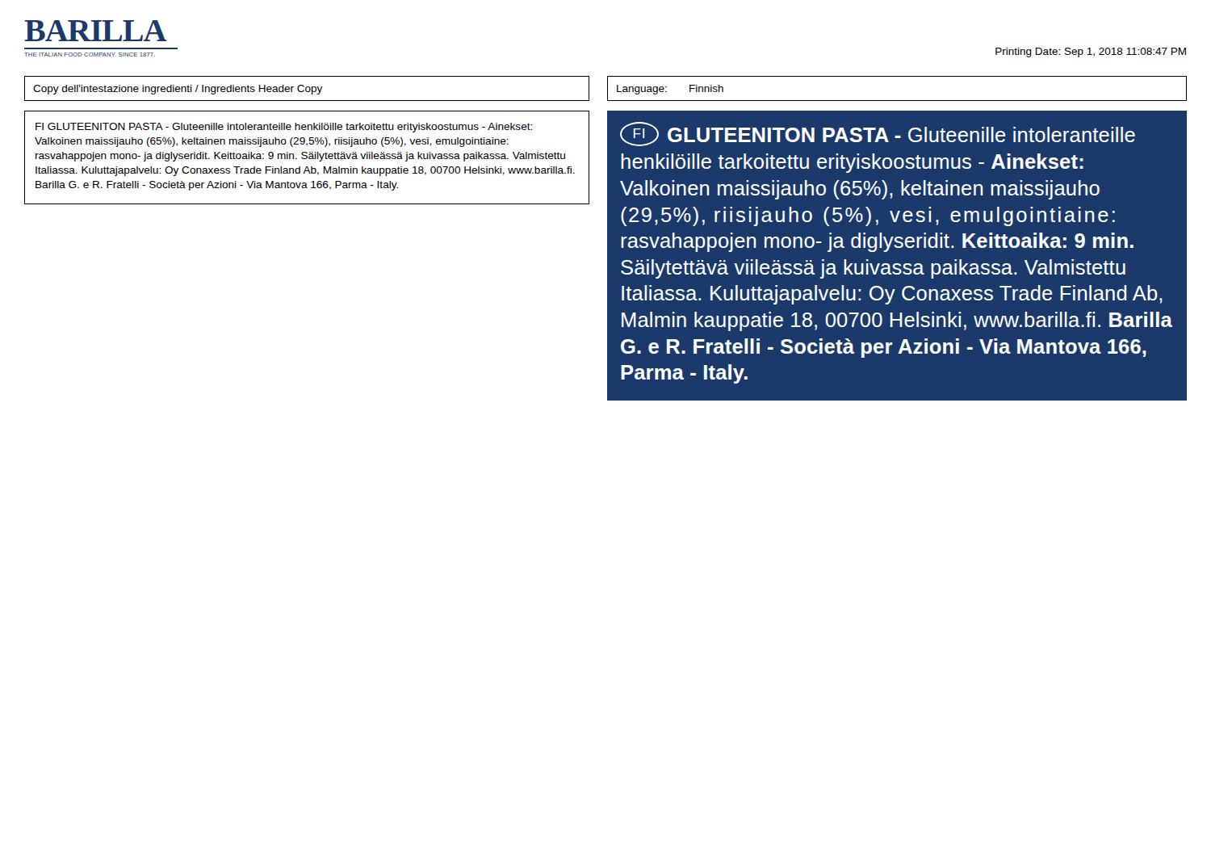BARILLA
The Italian Food Company. Since 1877.
Printing Date: Sep 1, 2018 11:08:47 PM
Copy dell'intestazione ingredienti / Ingredients Header Copy
Language: Finnish
FI GLUTEENITON PASTA - Gluteenille intoleranteille henkilöille tarkoitettu erityiskoostumus - Ainekset: Valkoinen maissijauho (65%), keltainen maissijauho (29,5%), riisijauho (5%), vesi, emulgointiaine: rasvahappojen mono- ja diglyseridit. Keittoaika: 9 min. Säilytettävä viileässä ja kuivassa paikassa. Valmistettu Italiassa. Kuluttajapalvelu: Oy Conaxess Trade Finland Ab, Malmin kauppatie 18, 00700 Helsinki, www.barilla.fi. Barilla G. e R. Fratelli - Società per Azioni - Via Mantova 166, Parma - Italy.
FI GLUTEENITON PASTA - Gluteenille intoleranteille henkilöille tarkoitettu erityiskoostumus - Ainekset: Valkoinen maissijauho (65%), keltainen maissijauho (29,5%), riisijauho (5%), vesi, emulgointiaine: rasvahappojen mono- ja diglyseridit. Keittoaika: 9 min. Säilytettävä viileässä ja kuivassa paikassa. Valmistettu Italiassa. Kuluttajapalvelu: Oy Conaxess Trade Finland Ab, Malmin kauppatie 18, 00700 Helsinki, www.barilla.fi. Barilla G. e R. Fratelli - Società per Azioni - Via Mantova 166, Parma - Italy.